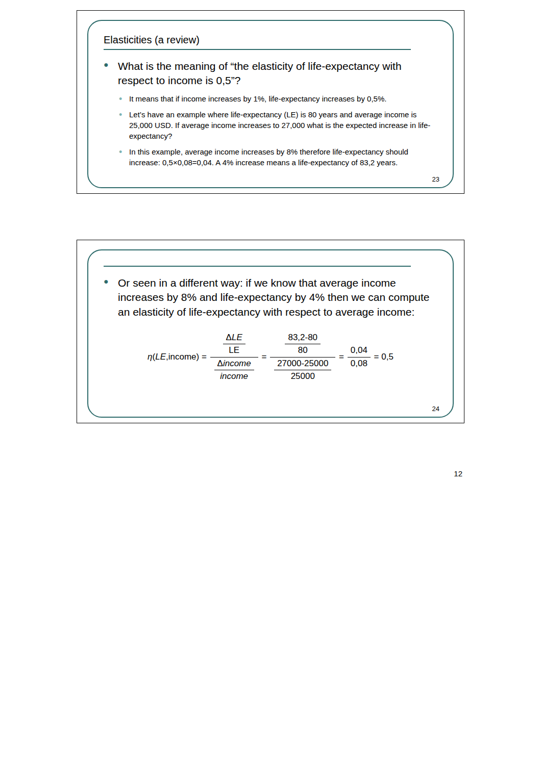Elasticities (a review)
What is the meaning of “the elasticity of life-expectancy with respect to income is 0,5”?
It means that if income increases by 1%, life-expectancy increases by 0,5%.
Let’s have an example where life-expectancy (LE) is 80 years and average income is 25,000 USD. If average income increases to 27,000 what is the expected increase in life-expectancy?
In this example, average income increases by 8% therefore life-expectancy should increase: 0,5×0,08=0,04. A 4% increase means a life-expectancy of 83,2 years.
23
Or seen in a different way: if we know that average income increases by 8% and life-expectancy by 4% then we can compute an elasticity of life-expectancy with respect to average income:
η(LE,income) = ΔLE LE Δincome income = 83,2-80 80 27000-25000 25000 = 0,04 0,08 = 0,5
24
12